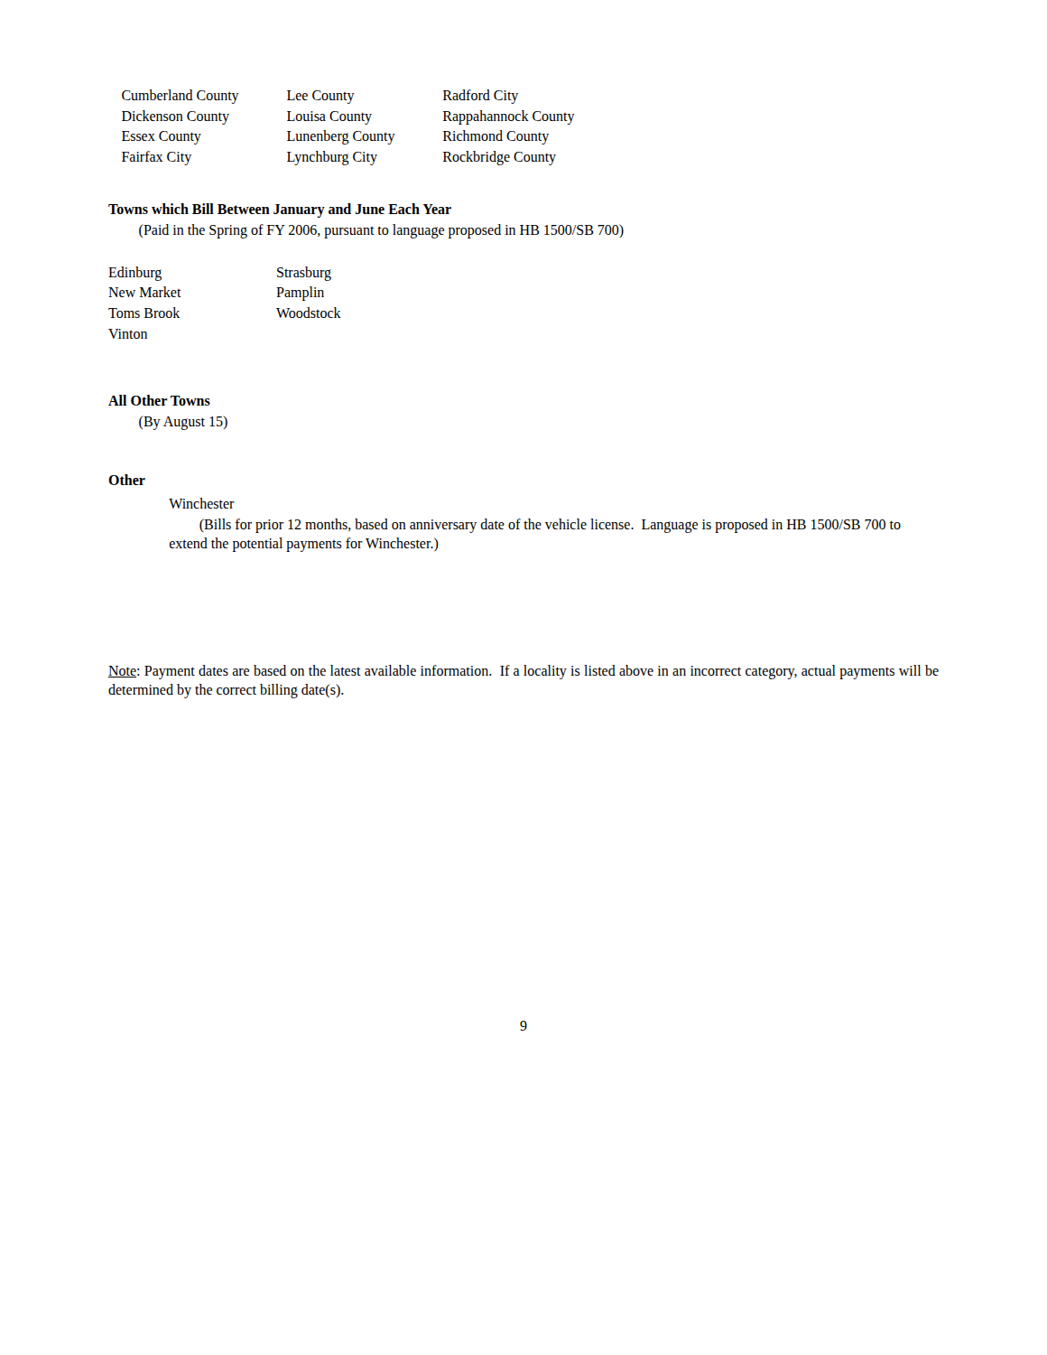| Cumberland County | Lee County | Radford City |
| Dickenson County | Louisa County | Rappahannock County |
| Essex County | Lunenberg County | Richmond County |
| Fairfax City | Lynchburg City | Rockbridge County |
Towns which Bill Between January and June Each Year
(Paid in the Spring of FY 2006, pursuant to language proposed in HB 1500/SB 700)
| Edinburg | Strasburg |
| New Market | Pamplin |
| Toms Brook | Woodstock |
| Vinton | |
All Other Towns
(By August 15)
Other
Winchester
(Bills for prior 12 months, based on anniversary date of the vehicle license. Language is proposed in HB 1500/SB 700 to extend the potential payments for Winchester.)
Note: Payment dates are based on the latest available information. If a locality is listed above in an incorrect category, actual payments will be determined by the correct billing date(s).
9